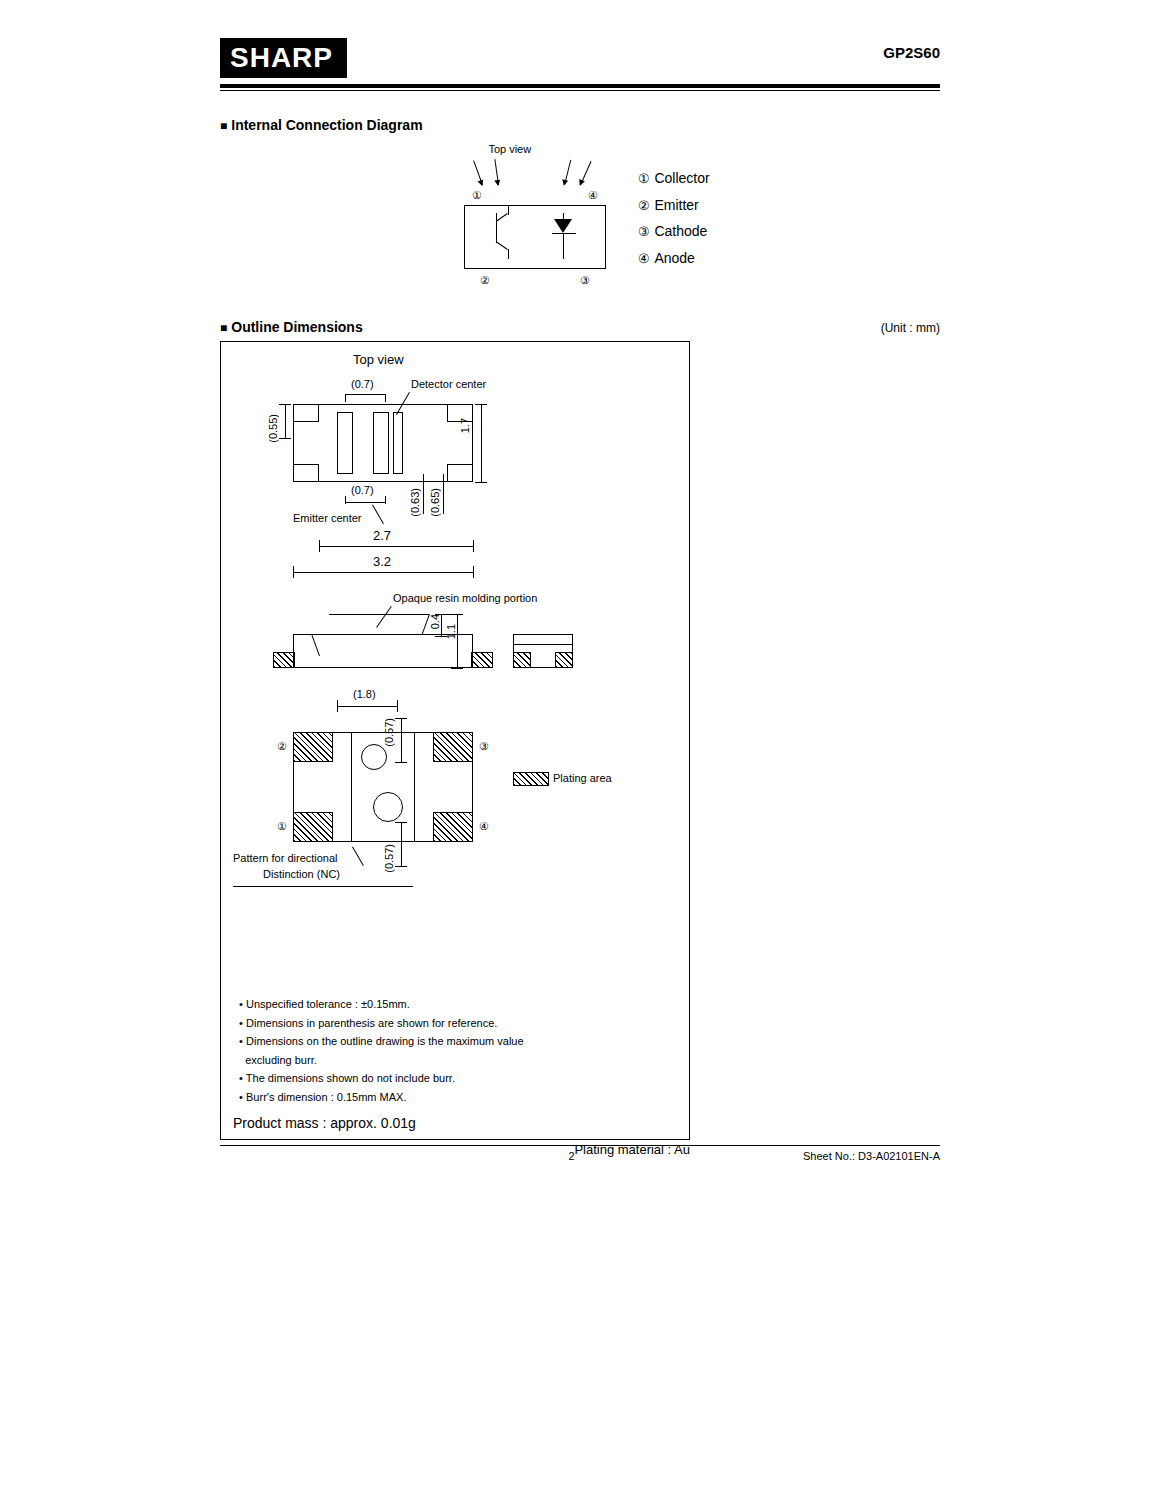SHARP
GP2S60
■Internal Connection Diagram
Top view
①④
②③
① Collector
② Emitter
③ Cathode
④ Anode
■Outline Dimensions (Unit : mm)
Top view
(0.7)
Detector center
(0.55)
1.7
(0.7)
(0.63)
(0.65)
Emitter center
2.7
3.2
Opaque resin molding portion
0.4
1.1
(1.8)
(0.57)
②
③
①
④
Plating area
Pattern for directional
Distinction (NC)
(0.57)
• Unspecified tolerance : ±0.15mm.
• Dimensions in parenthesis are shown for reference.
• Dimensions on the outline drawing is the maximum value
excluding burr.
• The dimensions shown do not include burr.
• Burr's dimension : 0.15mm MAX.
Product mass : approx. 0.01g
Plating material : Au
2
Sheet No.: D3-A02101EN-A